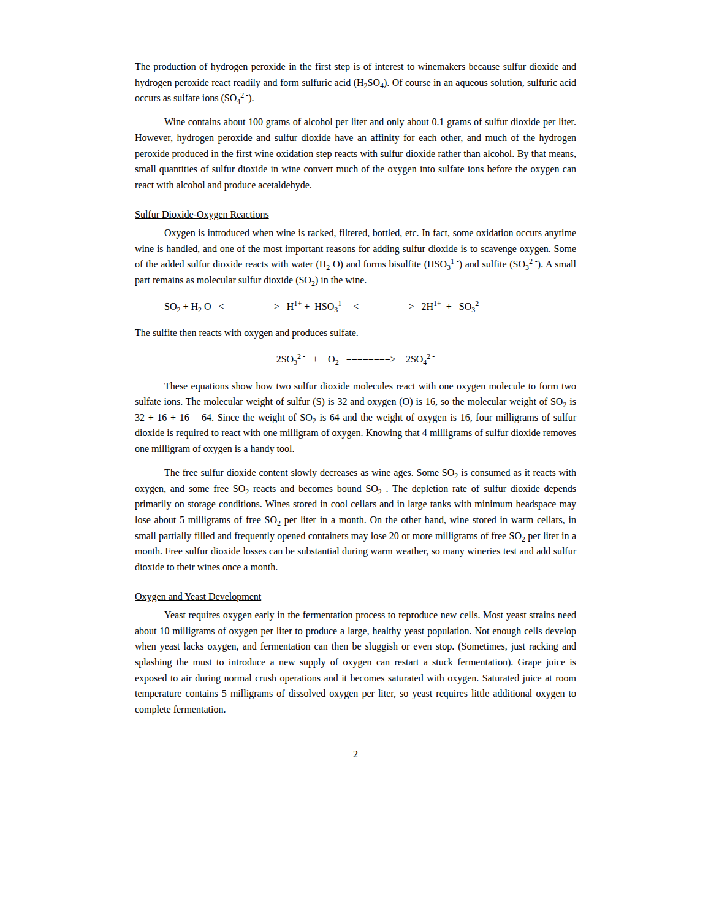The production of hydrogen peroxide in the first step is of interest to winemakers because sulfur dioxide and hydrogen peroxide react readily and form sulfuric acid (H2SO4). Of course in an aqueous solution, sulfuric acid occurs as sulfate ions (SO42 -).
Wine contains about 100 grams of alcohol per liter and only about 0.1 grams of sulfur dioxide per liter. However, hydrogen peroxide and sulfur dioxide have an affinity for each other, and much of the hydrogen peroxide produced in the first wine oxidation step reacts with sulfur dioxide rather than alcohol. By that means, small quantities of sulfur dioxide in wine convert much of the oxygen into sulfate ions before the oxygen can react with alcohol and produce acetaldehyde.
Sulfur Dioxide-Oxygen Reactions
Oxygen is introduced when wine is racked, filtered, bottled, etc. In fact, some oxidation occurs anytime wine is handled, and one of the most important reasons for adding sulfur dioxide is to scavenge oxygen. Some of the added sulfur dioxide reacts with water (H2 O) and forms bisulfite (HSO31 -) and sulfite (SO32 -). A small part remains as molecular sulfur dioxide (SO2) in the wine.
SO2 + H2 O <=========> H1+ + HSO31 - <=========> 2H1+ + SO32 -
The sulfite then reacts with oxygen and produces sulfate.
2SO32 - + O2 ========> 2SO42 -
These equations show how two sulfur dioxide molecules react with one oxygen molecule to form two sulfate ions. The molecular weight of sulfur (S) is 32 and oxygen (O) is 16, so the molecular weight of SO2 is 32 + 16 + 16 = 64. Since the weight of SO2 is 64 and the weight of oxygen is 16, four milligrams of sulfur dioxide is required to react with one milligram of oxygen. Knowing that 4 milligrams of sulfur dioxide removes one milligram of oxygen is a handy tool.
The free sulfur dioxide content slowly decreases as wine ages. Some SO2 is consumed as it reacts with oxygen, and some free SO2 reacts and becomes bound SO2 . The depletion rate of sulfur dioxide depends primarily on storage conditions. Wines stored in cool cellars and in large tanks with minimum headspace may lose about 5 milligrams of free SO2 per liter in a month. On the other hand, wine stored in warm cellars, in small partially filled and frequently opened containers may lose 20 or more milligrams of free SO2 per liter in a month. Free sulfur dioxide losses can be substantial during warm weather, so many wineries test and add sulfur dioxide to their wines once a month.
Oxygen and Yeast Development
Yeast requires oxygen early in the fermentation process to reproduce new cells. Most yeast strains need about 10 milligrams of oxygen per liter to produce a large, healthy yeast population. Not enough cells develop when yeast lacks oxygen, and fermentation can then be sluggish or even stop. (Sometimes, just racking and splashing the must to introduce a new supply of oxygen can restart a stuck fermentation). Grape juice is exposed to air during normal crush operations and it becomes saturated with oxygen. Saturated juice at room temperature contains 5 milligrams of dissolved oxygen per liter, so yeast requires little additional oxygen to complete fermentation.
2